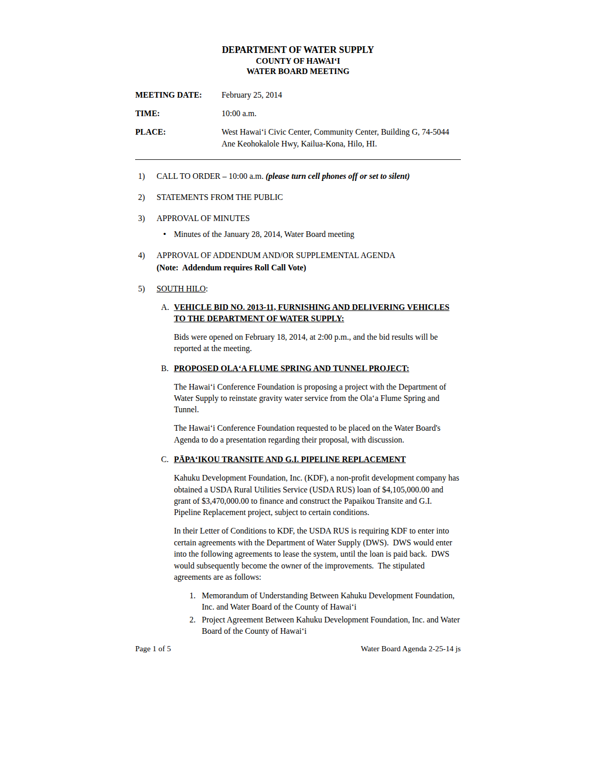DEPARTMENT OF WATER SUPPLY
COUNTY OF HAWAIʻI
WATER BOARD MEETING
| MEETING DATE: | February 25, 2014 |
| TIME: | 10:00 a.m. |
| PLACE: | West Hawaiʻi Civic Center, Community Center, Building G, 74-5044 Ane Keohokalole Hwy, Kailua-Kona, Hilo, HI. |
CALL TO ORDER – 10:00 a.m. (please turn cell phones off or set to silent)
STATEMENTS FROM THE PUBLIC
APPROVAL OF MINUTES
Minutes of the January 28, 2014, Water Board meeting
APPROVAL OF ADDENDUM AND/OR SUPPLEMENTAL AGENDA (Note: Addendum requires Roll Call Vote)
SOUTH HILO:
VEHICLE BID NO. 2013-11, FURNISHING AND DELIVERING VEHICLES TO THE DEPARTMENT OF WATER SUPPLY:
Bids were opened on February 18, 2014, at 2:00 p.m., and the bid results will be reported at the meeting.
PROPOSED OLAʻA FLUME SPRING AND TUNNEL PROJECT:
The Hawaiʻi Conference Foundation is proposing a project with the Department of Water Supply to reinstate gravity water service from the Olaʻa Flume Spring and Tunnel.
The Hawaiʻi Conference Foundation requested to be placed on the Water Board's Agenda to do a presentation regarding their proposal, with discussion.
PĀPAʻIKOU TRANSITE AND G.I. PIPELINE REPLACEMENT
Kahuku Development Foundation, Inc. (KDF), a non-profit development company has obtained a USDA Rural Utilities Service (USDA RUS) loan of $4,105,000.00 and grant of $3,470,000.00 to finance and construct the Papaikou Transite and G.I. Pipeline Replacement project, subject to certain conditions.
In their Letter of Conditions to KDF, the USDA RUS is requiring KDF to enter into certain agreements with the Department of Water Supply (DWS). DWS would enter into the following agreements to lease the system, until the loan is paid back. DWS would subsequently become the owner of the improvements. The stipulated agreements are as follows:
Memorandum of Understanding Between Kahuku Development Foundation, Inc. and Water Board of the County of Hawaiʻi
Project Agreement Between Kahuku Development Foundation, Inc. and Water Board of the County of Hawaiʻi
Page 1 of 5 Water Board Agenda 2-25-14 js